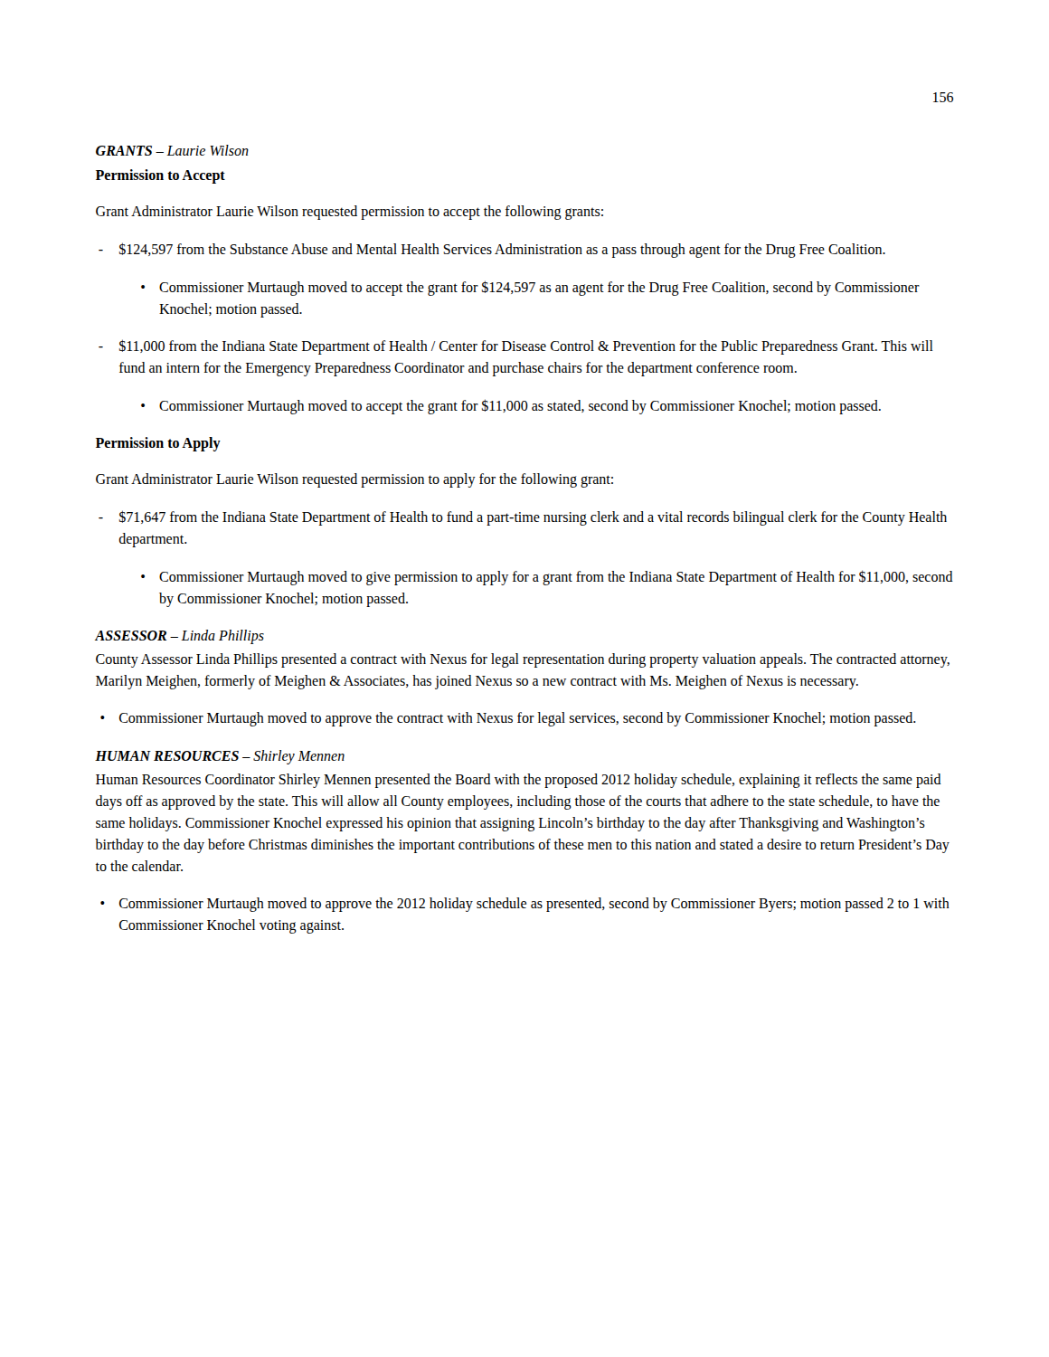156
GRANTS – Laurie Wilson
Permission to Accept
Grant Administrator Laurie Wilson requested permission to accept the following grants:
$124,597 from the Substance Abuse and Mental Health Services Administration as a pass through agent for the Drug Free Coalition.
Commissioner Murtaugh moved to accept the grant for $124,597 as an agent for the Drug Free Coalition, second by Commissioner Knochel; motion passed.
$11,000 from the Indiana State Department of Health / Center for Disease Control & Prevention for the Public Preparedness Grant. This will fund an intern for the Emergency Preparedness Coordinator and purchase chairs for the department conference room.
Commissioner Murtaugh moved to accept the grant for $11,000 as stated, second by Commissioner Knochel; motion passed.
Permission to Apply
Grant Administrator Laurie Wilson requested permission to apply for the following grant:
$71,647 from the Indiana State Department of Health to fund a part-time nursing clerk and a vital records bilingual clerk for the County Health department.
Commissioner Murtaugh moved to give permission to apply for a grant from the Indiana State Department of Health for $11,000, second by Commissioner Knochel; motion passed.
ASSESSOR – Linda Phillips
County Assessor Linda Phillips presented a contract with Nexus for legal representation during property valuation appeals. The contracted attorney, Marilyn Meighen, formerly of Meighen & Associates, has joined Nexus so a new contract with Ms. Meighen of Nexus is necessary.
Commissioner Murtaugh moved to approve the contract with Nexus for legal services, second by Commissioner Knochel; motion passed.
HUMAN RESOURCES – Shirley Mennen
Human Resources Coordinator Shirley Mennen presented the Board with the proposed 2012 holiday schedule, explaining it reflects the same paid days off as approved by the state. This will allow all County employees, including those of the courts that adhere to the state schedule, to have the same holidays. Commissioner Knochel expressed his opinion that assigning Lincoln’s birthday to the day after Thanksgiving and Washington’s birthday to the day before Christmas diminishes the important contributions of these men to this nation and stated a desire to return President’s Day to the calendar.
Commissioner Murtaugh moved to approve the 2012 holiday schedule as presented, second by Commissioner Byers; motion passed 2 to 1 with Commissioner Knochel voting against.